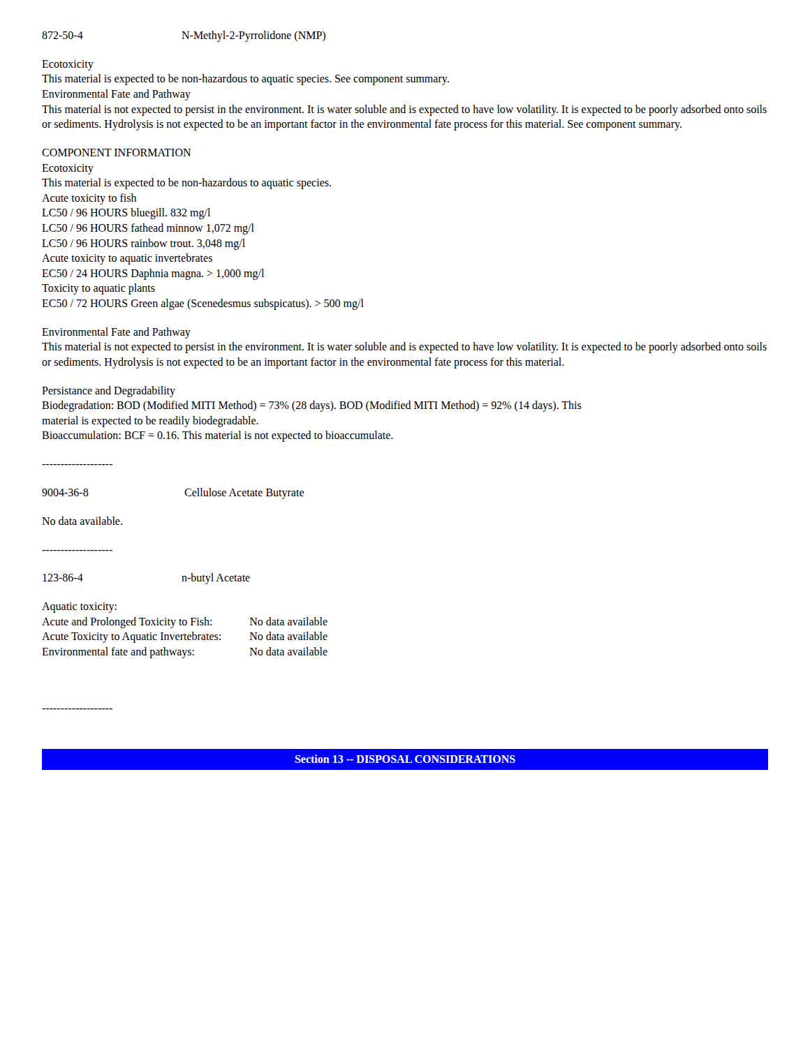872-50-4 N-Methyl-2-Pyrrolidone (NMP)
Ecotoxicity
This material is expected to be non-hazardous to aquatic species. See component summary.
Environmental Fate and Pathway
This material is not expected to persist in the environment. It is water soluble and is expected to have low volatility. It is expected to be poorly adsorbed onto soils or sediments. Hydrolysis is not expected to be an important factor in the environmental fate process for this material. See component summary.
COMPONENT INFORMATION
Ecotoxicity
This material is expected to be non-hazardous to aquatic species.
Acute toxicity to fish
LC50 / 96 HOURS bluegill. 832 mg/l
LC50 / 96 HOURS fathead minnow 1,072 mg/l
LC50 / 96 HOURS rainbow trout. 3,048 mg/l
Acute toxicity to aquatic invertebrates
EC50 / 24 HOURS Daphnia magna. > 1,000 mg/l
Toxicity to aquatic plants
EC50 / 72 HOURS Green algae (Scenedesmus subspicatus). > 500 mg/l
Environmental Fate and Pathway
This material is not expected to persist in the environment. It is water soluble and is expected to have low volatility. It is expected to be poorly adsorbed onto soils or sediments. Hydrolysis is not expected to be an important factor in the environmental fate process for this material.
Persistance and Degradability
Biodegradation: BOD (Modified MITI Method) = 73% (28 days). BOD (Modified MITI Method) = 92% (14 days). This
material is expected to be readily biodegradable.
Bioaccumulation: BCF = 0.16. This material is not expected to bioaccumulate.
-------------------
9004-36-8 Cellulose Acetate Butyrate
No data available.
-------------------
123-86-4n-butyl Acetate
Aquatic toxicity:
| Acute and Prolonged Toxicity to Fish: | No data available |
| Acute Toxicity to Aquatic Invertebrates: | No data available |
| Environmental fate and pathways: | No data available |
-------------------
Section 13 -- DISPOSAL CONSIDERATIONS